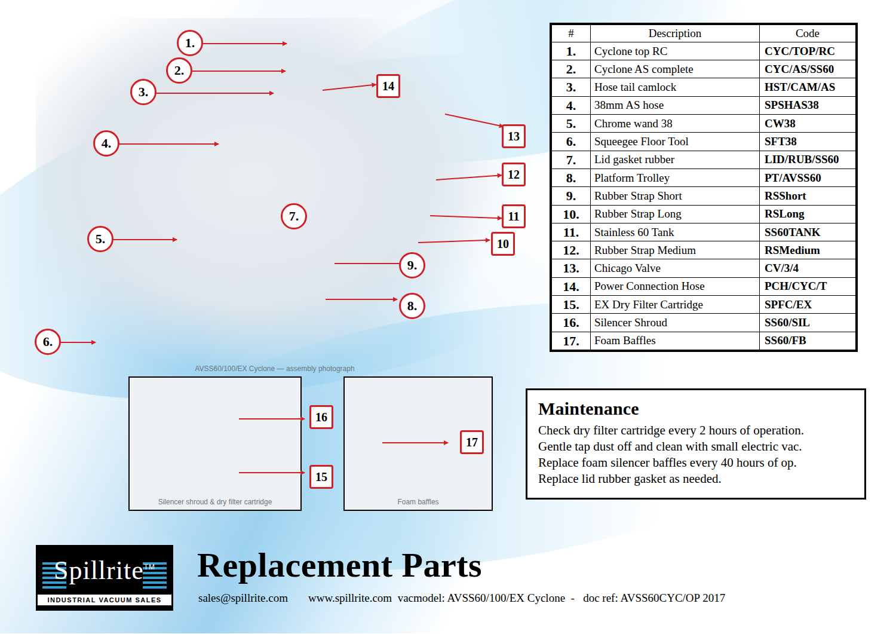AVSS60/100/EX Cyclone — assembly photograph
Silencer shroud & dry filter cartridge
Foam baffles
1.
2.
3.
4.
5.
6.
7.
8.
9.
10
11
12
13
14
15
16
17
| # | Description | Code |
| --- | --- | --- |
| 1. | Cyclone top RC | CYC/TOP/RC |
| 2. | Cyclone AS complete | CYC/AS/SS60 |
| 3. | Hose tail camlock | HST/CAM/AS |
| 4. | 38mm AS hose | SPSHAS38 |
| 5. | Chrome wand 38 | CW38 |
| 6. | Squeegee Floor Tool | SFT38 |
| 7. | Lid gasket rubber | LID/RUB/SS60 |
| 8. | Platform Trolley | PT/AVSS60 |
| 9. | Rubber Strap Short | RSShort |
| 10. | Rubber Strap Long | RSLong |
| 11. | Stainless 60 Tank | SS60TANK |
| 12. | Rubber Strap Medium | RSMedium |
| 13. | Chicago Valve | CV/3/4 |
| 14. | Power Connection Hose | PCH/CYC/T |
| 15. | EX Dry Filter Cartridge | SPFC/EX |
| 16. | Silencer Shroud | SS60/SIL |
| 17. | Foam Baffles | SS60/FB |
Maintenance
Check dry filter cartridge every 2 hours of operation.
Gentle tap dust off and clean with small electric vac.
Replace foam silencer baffles every 40 hours of op.
Replace lid rubber gasket as needed.
SpillriteTM
INDUSTRIAL VACUUM SALES
Replacement Parts
sales@spillrite.com www.spillrite.com vacmodel: AVSS60/100/EX Cyclone - doc ref: AVSS60CYC/OP 2017